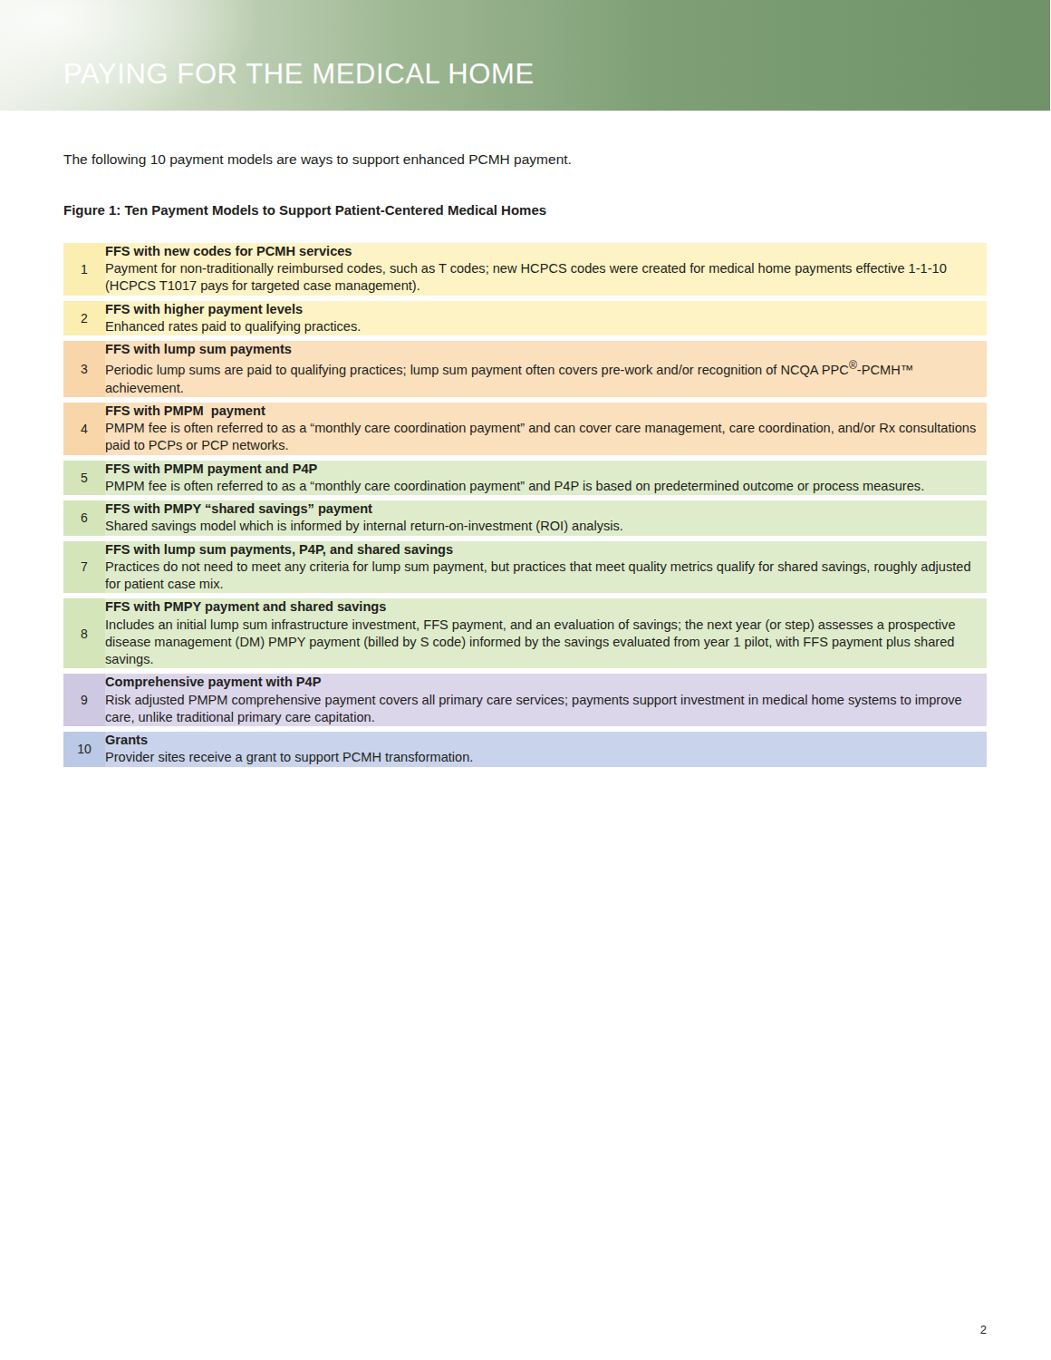PAYING FOR THE MEDICAL HOME
The following 10 payment models are ways to support enhanced PCMH payment.
Figure 1: Ten Payment Models to Support Patient-Centered Medical Homes
| 1 | FFS with new codes for PCMH services Payment for non-traditionally reimbursed codes, such as T codes; new HCPCS codes were created for medical home payments effective 1-1-10 (HCPCS T1017 pays for targeted case management). |
| 2 | FFS with higher payment levels Enhanced rates paid to qualifying practices. |
| 3 | FFS with lump sum payments Periodic lump sums are paid to qualifying practices; lump sum payment often covers pre-work and/or recognition of NCQA PPC ® -PCMH™ achievement. |
| 4 | FFS with PMPM payment PMPM fee is often referred to as a “monthly care coordination payment” and can cover care management, care coordination, and/or Rx consultations paid to PCPs or PCP networks. |
| 5 | FFS with PMPM payment and P4P PMPM fee is often referred to as a “monthly care coordination payment” and P4P is based on predetermined outcome or process measures. |
| 6 | FFS with PMPY “shared savings” payment Shared savings model which is informed by internal return-on-investment (ROI) analysis. |
| 7 | FFS with lump sum payments, P4P, and shared savings Practices do not need to meet any criteria for lump sum payment, but practices that meet quality metrics qualify for shared savings, roughly adjusted for patient case mix. |
| 8 | FFS with PMPY payment and shared savings Includes an initial lump sum infrastructure investment, FFS payment, and an evaluation of savings; the next year (or step) assesses a prospective disease management (DM) PMPY payment (billed by S code) informed by the savings evaluated from year 1 pilot, with FFS payment plus shared savings. |
| 9 | Comprehensive payment with P4P Risk adjusted PMPM comprehensive payment covers all primary care services; payments support investment in medical home systems to improve care, unlike traditional primary care capitation. |
| 10 | Grants Provider sites receive a grant to support PCMH transformation. |
2